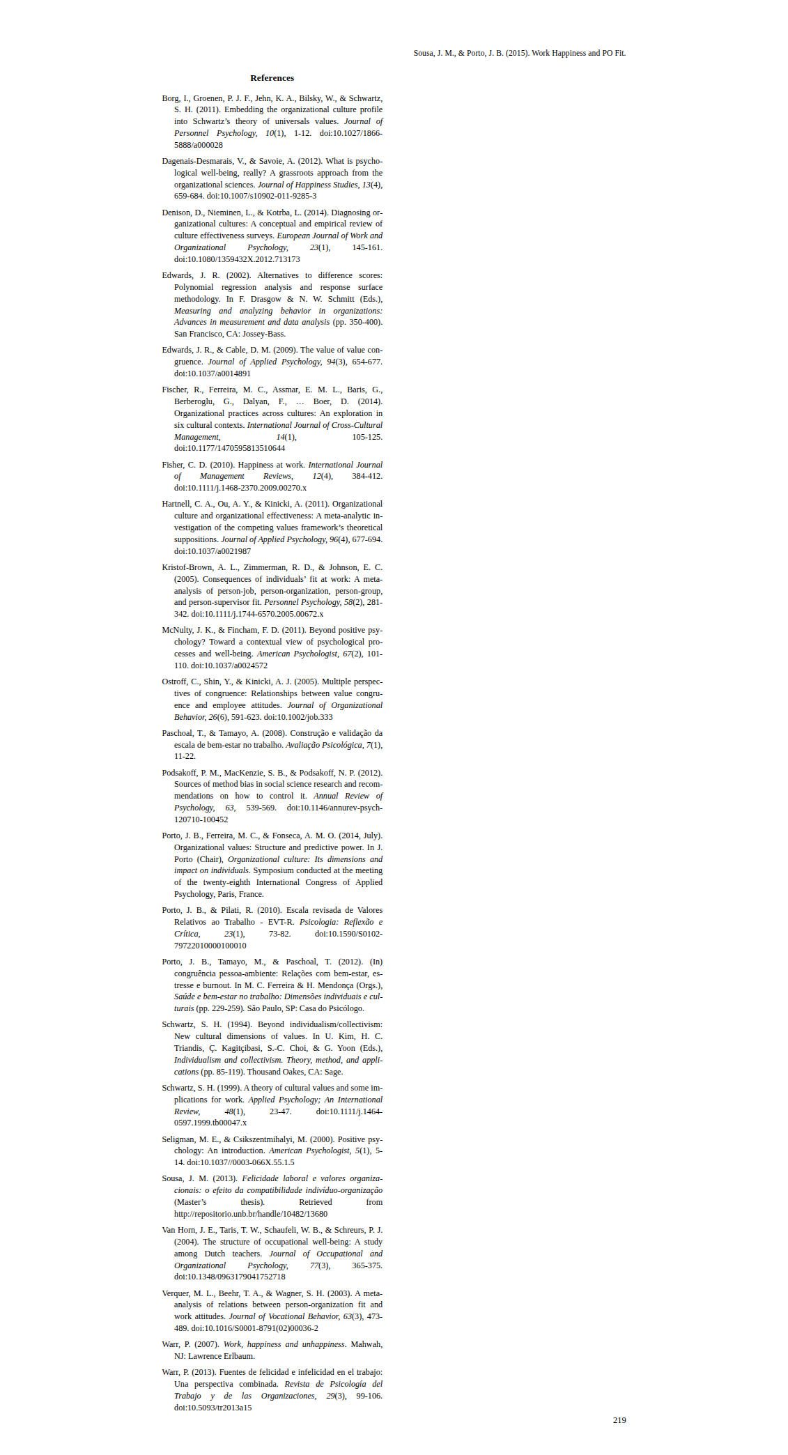Sousa, J. M., & Porto, J. B. (2015). Work Happiness and PO Fit.
References
Borg, I., Groenen, P. J. F., Jehn, K. A., Bilsky, W., & Schwartz, S. H. (2011). Embedding the organizational culture profile into Schwartz’s theory of universals values. Journal of Personnel Psychology, 10(1), 1-12. doi:10.1027/1866-5888/a000028
Dagenais-Desmarais, V., & Savoie, A. (2012). What is psychological well-being, really? A grassroots approach from the organizational sciences. Journal of Happiness Studies, 13(4), 659-684. doi:10.1007/s10902-011-9285-3
Denison, D., Nieminen, L., & Kotrba, L. (2014). Diagnosing organizational cultures: A conceptual and empirical review of culture effectiveness surveys. European Journal of Work and Organizational Psychology, 23(1), 145-161. doi:10.1080/1359432X.2012.713173
Edwards, J. R. (2002). Alternatives to difference scores: Polynomial regression analysis and response surface methodology. In F. Drasgow & N. W. Schmitt (Eds.), Measuring and analyzing behavior in organizations: Advances in measurement and data analysis (pp. 350-400). San Francisco, CA: Jossey-Bass.
Edwards, J. R., & Cable, D. M. (2009). The value of value congruence. Journal of Applied Psychology, 94(3), 654-677. doi:10.1037/a0014891
Fischer, R., Ferreira, M. C., Assmar, E. M. L., Baris, G., Berberoglu, G., Dalyan, F., … Boer, D. (2014). Organizational practices across cultures: An exploration in six cultural contexts. International Journal of Cross-Cultural Management, 14(1), 105-125. doi:10.1177/1470595813510644
Fisher, C. D. (2010). Happiness at work. International Journal of Management Reviews, 12(4), 384-412. doi:10.1111/j.1468-2370.2009.00270.x
Hartnell, C. A., Ou, A. Y., & Kinicki, A. (2011). Organizational culture and organizational effectiveness: A meta-analytic investigation of the competing values framework’s theoretical suppositions. Journal of Applied Psychology, 96(4), 677-694. doi:10.1037/a0021987
Kristof-Brown, A. L., Zimmerman, R. D., & Johnson, E. C. (2005). Consequences of individuals’ fit at work: A meta-analysis of person-job, person-organization, person-group, and person-supervisor fit. Personnel Psychology, 58(2), 281-342. doi:10.1111/j.1744-6570.2005.00672.x
McNulty, J. K., & Fincham, F. D. (2011). Beyond positive psychology? Toward a contextual view of psychological processes and well-being. American Psychologist, 67(2), 101-110. doi:10.1037/a0024572
Ostroff, C., Shin, Y., & Kinicki, A. J. (2005). Multiple perspectives of congruence: Relationships between value congruence and employee attitudes. Journal of Organizational Behavior, 26(6), 591-623. doi:10.1002/job.333
Paschoal, T., & Tamayo, A. (2008). Construção e validação da escala de bem-estar no trabalho. Avaliação Psicológica, 7(1), 11-22.
Podsakoff, P. M., MacKenzie, S. B., & Podsakoff, N. P. (2012). Sources of method bias in social science research and recommendations on how to control it. Annual Review of Psychology, 63, 539-569. doi:10.1146/annurev-psych-120710-100452
Porto, J. B., Ferreira, M. C., & Fonseca, A. M. O. (2014, July). Organizational values: Structure and predictive power. In J. Porto (Chair), Organizational culture: Its dimensions and impact on individuals. Symposium conducted at the meeting of the twenty-eighth International Congress of Applied Psychology, Paris, France.
Porto, J. B., & Pilati, R. (2010). Escala revisada de Valores Relativos ao Trabalho - EVT-R. Psicologia: Reflexão e Crítica, 23(1), 73-82. doi:10.1590/S0102-79722010000100010
Porto, J. B., Tamayo, M., & Paschoal, T. (2012). (In) congruência pessoa-ambiente: Relações com bem-estar, estresse e burnout. In M. C. Ferreira & H. Mendonça (Orgs.), Saúde e bem-estar no trabalho: Dimensões individuais e culturais (pp. 229-259). São Paulo, SP: Casa do Psicólogo.
Schwartz, S. H. (1994). Beyond individualism/collectivism: New cultural dimensions of values. In U. Kim, H. C. Triandis, Ç. Kagitçibasi, S.-C. Choi, & G. Yoon (Eds.), Individualism and collectivism. Theory, method, and applications (pp. 85-119). Thousand Oakes, CA: Sage.
Schwartz, S. H. (1999). A theory of cultural values and some implications for work. Applied Psychology; An International Review, 48(1), 23-47. doi:10.1111/j.1464-0597.1999.tb00047.x
Seligman, M. E., & Csikszentmihalyi, M. (2000). Positive psychology: An introduction. American Psychologist, 5(1), 5-14. doi:10.1037//0003-066X.55.1.5
Sousa, J. M. (2013). Felicidade laboral e valores organizacionais: o efeito da compatibilidade indivíduo-organização (Master’s thesis). Retrieved from http://repositorio.unb.br/handle/10482/13680
Van Horn, J. E., Taris, T. W., Schaufeli, W. B., & Schreurs, P. J. (2004). The structure of occupational well-being: A study among Dutch teachers. Journal of Occupational and Organizational Psychology, 77(3), 365-375. doi:10.1348/0963179041752718
Verquer, M. L., Beehr, T. A., & Wagner, S. H. (2003). A meta-analysis of relations between person-organization fit and work attitudes. Journal of Vocational Behavior, 63(3), 473-489. doi:10.1016/S0001-8791(02)00036-2
Warr, P. (2007). Work, happiness and unhappiness. Mahwah, NJ: Lawrence Erlbaum.
Warr, P. (2013). Fuentes de felicidad e infelicidad en el trabajo: Una perspectiva combinada. Revista de Psicología del Trabajo y de las Organizaciones, 29(3), 99-106. doi:10.5093/tr2013a15
219